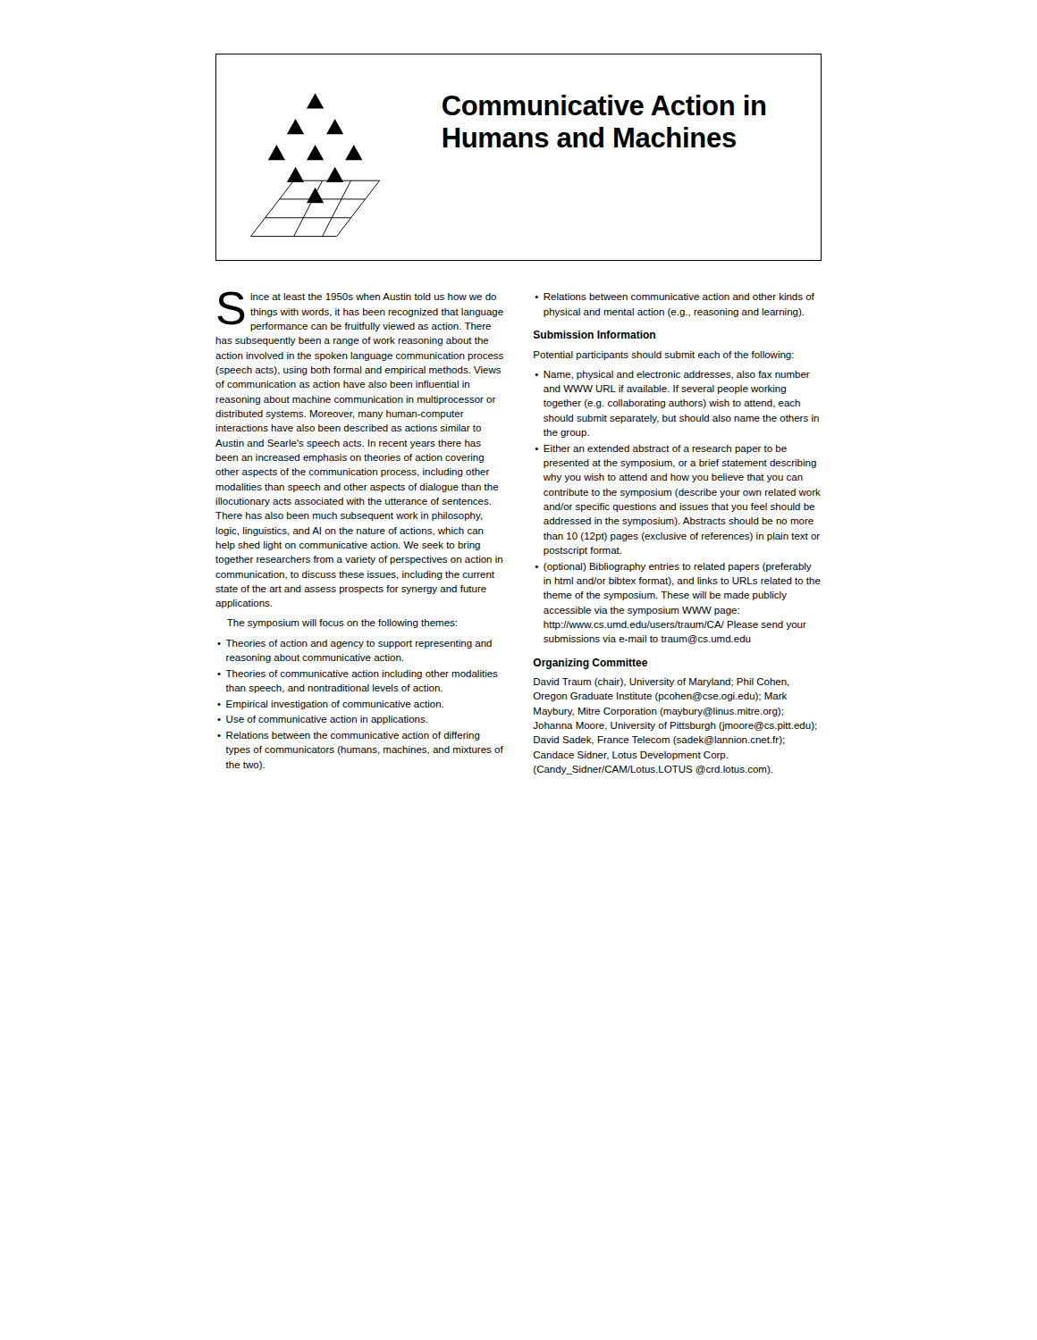Communicative Action in
Humans and Machines
Since at least the 1950s when Austin told us how we do things with words, it has been recognized that language performance can be fruitfully viewed as action. There has subsequently been a range of work reasoning about the action involved in the spoken language communication process (speech acts), using both formal and empirical methods. Views of communication as action have also been influential in reasoning about machine communication in multiprocessor or distributed systems. Moreover, many human-computer interactions have also been described as actions similar to Austin and Searle's speech acts. In recent years there has been an increased emphasis on theories of action covering other aspects of the communication process, including other modalities than speech and other aspects of dialogue than the illocutionary acts associated with the utterance of sentences. There has also been much subsequent work in philosophy, logic, linguistics, and AI on the nature of actions, which can help shed light on communicative action. We seek to bring together researchers from a variety of perspectives on action in communication, to discuss these issues, including the current state of the art and assess prospects for synergy and future applications.
The symposium will focus on the following themes:
Theories of action and agency to support representing and reasoning about communicative action.
Theories of communicative action including other modalities than speech, and nontraditional levels of action.
Empirical investigation of communicative action.
Use of communicative action in applications.
Relations between the communicative action of differing types of communicators (humans, machines, and mixtures of the two).
Relations between communicative action and other kinds of physical and mental action (e.g., reasoning and learning).
Submission Information
Potential participants should submit each of the following:
Name, physical and electronic addresses, also fax number and WWW URL if available. If several people working together (e.g. collaborating authors) wish to attend, each should submit separately, but should also name the others in the group.
Either an extended abstract of a research paper to be presented at the symposium, or a brief statement describing why you wish to attend and how you believe that you can contribute to the symposium (describe your own related work and/or specific questions and issues that you feel should be addressed in the symposium). Abstracts should be no more than 10 (12pt) pages (exclusive of references) in plain text or postscript format.
(optional) Bibliography entries to related papers (preferably in html and/or bibtex format), and links to URLs related to the theme of the symposium. These will be made publicly accessible via the symposium WWW page: http://www.cs.umd.edu/users/traum/CA/ Please send your submissions via e-mail to traum@cs.umd.edu
Organizing Committee
David Traum (chair), University of Maryland; Phil Cohen, Oregon Graduate Institute (pcohen@cse.ogi.edu); Mark Maybury, Mitre Corporation (maybury@linus.mitre.org); Johanna Moore, University of Pittsburgh (jmoore@cs.pitt.edu); David Sadek, France Telecom (sadek@lannion.cnet.fr); Candace Sidner, Lotus Development Corp. (Candy_Sidner/CAM/Lotus.LOTUS @crd.lotus.com).